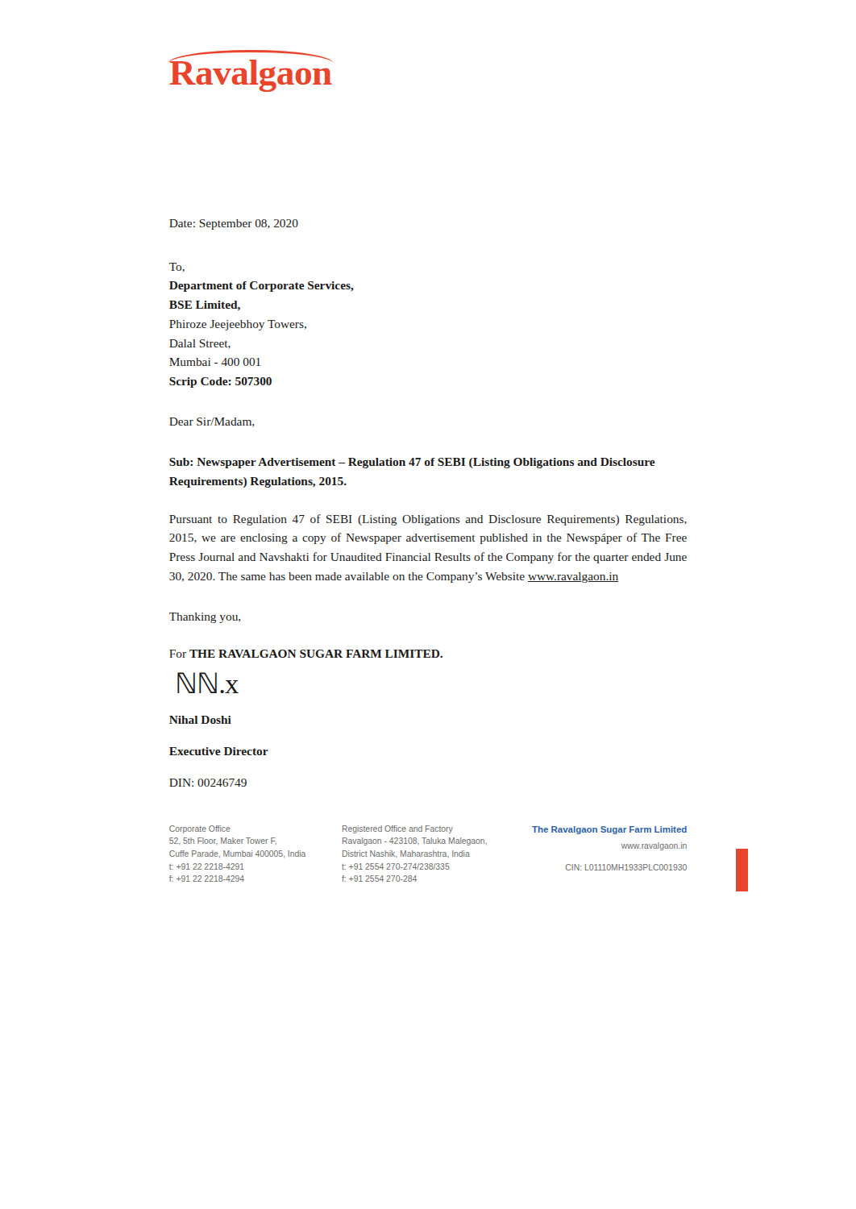Ravalgaon
Date: September 08, 2020
To,
Department of Corporate Services,
BSE Limited,
Phiroze Jeejeebhoy Towers,
Dalal Street,
Mumbai - 400 001
Scrip Code: 507300
Dear Sir/Madam,
Sub: Newspaper Advertisement – Regulation 47 of SEBI (Listing Obligations and Disclosure Requirements) Regulations, 2015.
Pursuant to Regulation 47 of SEBI (Listing Obligations and Disclosure Requirements) Regulations, 2015, we are enclosing a copy of Newspaper advertisement published in the Newspáper of The Free Press Journal and Navshakti for Unaudited Financial Results of the Company for the quarter ended June 30, 2020. The same has been made available on the Company’s Website www.ravalgaon.in
Thanking you,
For THE RAVALGAON SUGAR FARM LIMITED.
ℕℕ.x
Nihal Doshi
Executive Director
DIN: 00246749
Corporate Office
52, 5th Floor, Maker Tower F,
Cuffe Parade, Mumbai 400005, India
t: +91 22 2218-4291
f: +91 22 2218-4294
Registered Office and Factory
Ravalgaon - 423108, Taluka Malegaon,
District Nashik, Maharashtra, India
t: +91 2554 270-274/238/335
f: +91 2554 270-284
The Ravalgaon Sugar Farm Limited
www.ravalgaon.in
CIN: L01110MH1933PLC001930